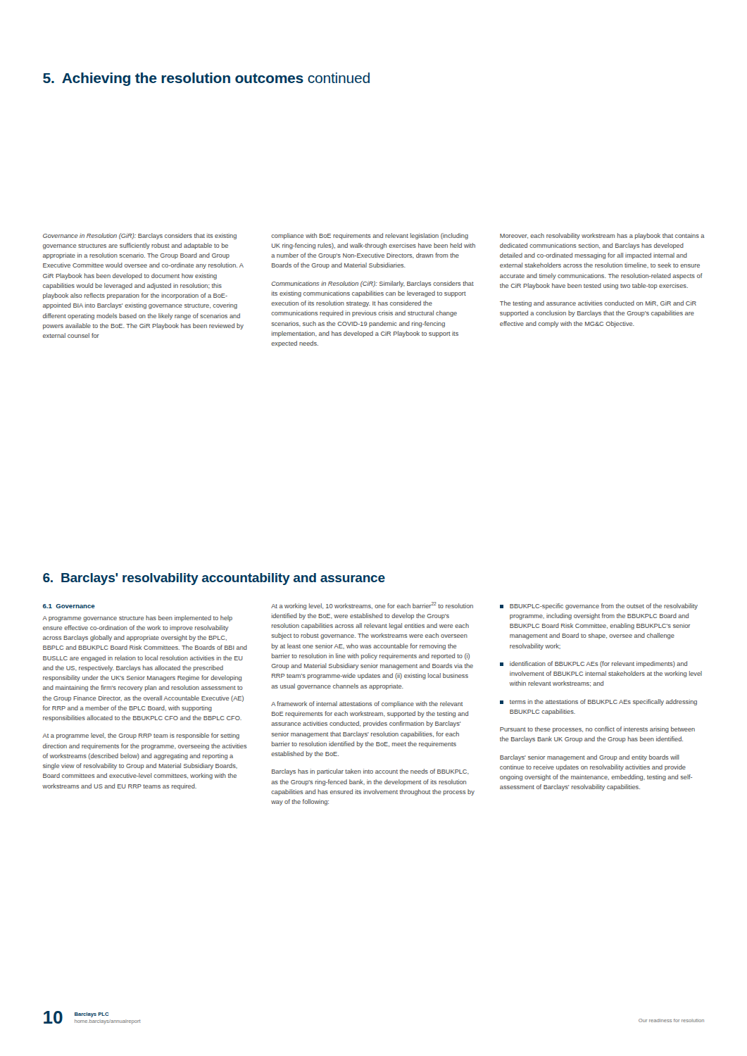5. Achieving the resolution outcomes continued
Governance in Resolution (GiR): Barclays considers that its existing governance structures are sufficiently robust and adaptable to be appropriate in a resolution scenario. The Group Board and Group Executive Committee would oversee and co-ordinate any resolution. A GiR Playbook has been developed to document how existing capabilities would be leveraged and adjusted in resolution; this playbook also reflects preparation for the incorporation of a BoE-appointed BIA into Barclays' existing governance structure, covering different operating models based on the likely range of scenarios and powers available to the BoE. The GiR Playbook has been reviewed by external counsel for
compliance with BoE requirements and relevant legislation (including UK ring-fencing rules), and walk-through exercises have been held with a number of the Group's Non-Executive Directors, drawn from the Boards of the Group and Material Subsidiaries.
Communications in Resolution (CiR): Similarly, Barclays considers that its existing communications capabilities can be leveraged to support execution of its resolution strategy. It has considered the communications required in previous crisis and structural change scenarios, such as the COVID-19 pandemic and ring-fencing implementation, and has developed a CiR Playbook to support its expected needs.
Moreover, each resolvability workstream has a playbook that contains a dedicated communications section, and Barclays has developed detailed and co-ordinated messaging for all impacted internal and external stakeholders across the resolution timeline, to seek to ensure accurate and timely communications. The resolution-related aspects of the CiR Playbook have been tested using two table-top exercises.
The testing and assurance activities conducted on MiR, GiR and CiR supported a conclusion by Barclays that the Group's capabilities are effective and comply with the MG&C Objective.
6. Barclays' resolvability accountability and assurance
6.1 Governance
A programme governance structure has been implemented to help ensure effective co-ordination of the work to improve resolvability across Barclays globally and appropriate oversight by the BPLC, BBPLC and BBUKPLC Board Risk Committees. The Boards of BBI and BUSLLC are engaged in relation to local resolution activities in the EU and the US, respectively. Barclays has allocated the prescribed responsibility under the UK's Senior Managers Regime for developing and maintaining the firm's recovery plan and resolution assessment to the Group Finance Director, as the overall Accountable Executive (AE) for RRP and a member of the BPLC Board, with supporting responsibilities allocated to the BBUKPLC CFO and the BBPLC CFO.
At a programme level, the Group RRP team is responsible for setting direction and requirements for the programme, overseeing the activities of workstreams (described below) and aggregating and reporting a single view of resolvability to Group and Material Subsidiary Boards, Board committees and executive-level committees, working with the workstreams and US and EU RRP teams as required.
At a working level, 10 workstreams, one for each barrier22 to resolution identified by the BoE, were established to develop the Group's resolution capabilities across all relevant legal entities and were each subject to robust governance. The workstreams were each overseen by at least one senior AE, who was accountable for removing the barrier to resolution in line with policy requirements and reported to (i) Group and Material Subsidiary senior management and Boards via the RRP team's programme-wide updates and (ii) existing local business as usual governance channels as appropriate.
A framework of internal attestations of compliance with the relevant BoE requirements for each workstream, supported by the testing and assurance activities conducted, provides confirmation by Barclays' senior management that Barclays' resolution capabilities, for each barrier to resolution identified by the BoE, meet the requirements established by the BoE.
Barclays has in particular taken into account the needs of BBUKPLC, as the Group's ring-fenced bank, in the development of its resolution capabilities and has ensured its involvement throughout the process by way of the following:
BBUKPLC-specific governance from the outset of the resolvability programme, including oversight from the BBUKPLC Board and BBUKPLC Board Risk Committee, enabling BBUKPLC's senior management and Board to shape, oversee and challenge resolvability work;
identification of BBUKPLC AEs (for relevant impediments) and involvement of BBUKPLC internal stakeholders at the working level within relevant workstreams; and
terms in the attestations of BBUKPLC AEs specifically addressing BBUKPLC capabilities.
Pursuant to these processes, no conflict of interests arising between the Barclays Bank UK Group and the Group has been identified.
Barclays' senior management and Group and entity boards will continue to receive updates on resolvability activities and provide ongoing oversight of the maintenance, embedding, testing and self-assessment of Barclays' resolvability capabilities.
10
Barclays PLC
home.barclays/annualreport
Our readiness for resolution